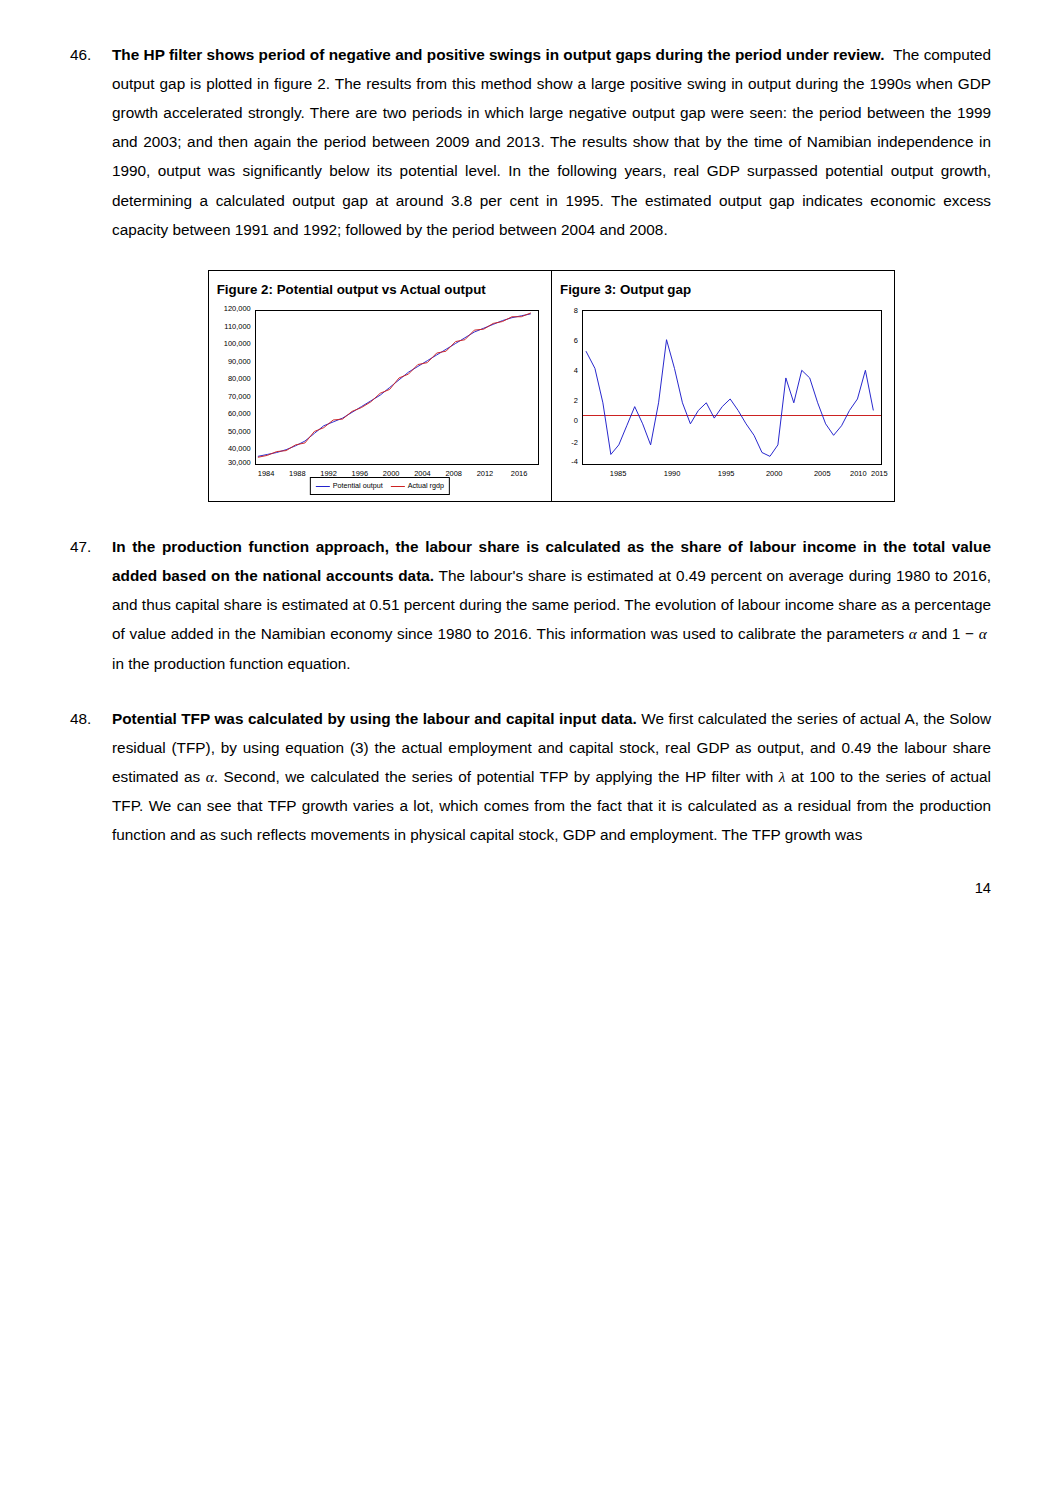The HP filter shows period of negative and positive swings in output gaps during the period under review. The computed output gap is plotted in figure 2. The results from this method show a large positive swing in output during the 1990s when GDP growth accelerated strongly. There are two periods in which large negative output gap were seen: the period between the 1999 and 2003; and then again the period between 2009 and 2013. The results show that by the time of Namibian independence in 1990, output was significantly below its potential level. In the following years, real GDP surpassed potential output growth, determining a calculated output gap at around 3.8 per cent in 1995. The estimated output gap indicates economic excess capacity between 1991 and 1992; followed by the period between 2004 and 2008.
Figure 2: Potential output vs Actual output
120,000 110,000 100,000 90,000 80,000 70,000 60,000 50,000 40,000 30,000
1984 1988 1992 1996 2000 2004 2008 2012 2016
Potential output Actual rgdp
Figure 3: Output gap
8 6 4 2 0 -2 -4
1985 1990 1995 2000 2005 2010 2015
In the production function approach, the labour share is calculated as the share of labour income in the total value added based on the national accounts data. The labour's share is estimated at 0.49 percent on average during 1980 to 2016, and thus capital share is estimated at 0.51 percent during the same period. The evolution of labour income share as a percentage of value added in the Namibian economy since 1980 to 2016. This information was used to calibrate the parameters α and 1 − α in the production function equation.
Potential TFP was calculated by using the labour and capital input data. We first calculated the series of actual A, the Solow residual (TFP), by using equation (3) the actual employment and capital stock, real GDP as output, and 0.49 the labour share estimated as α. Second, we calculated the series of potential TFP by applying the HP filter with λ at 100 to the series of actual TFP. We can see that TFP growth varies a lot, which comes from the fact that it is calculated as a residual from the production function and as such reflects movements in physical capital stock, GDP and employment. The TFP growth was
14